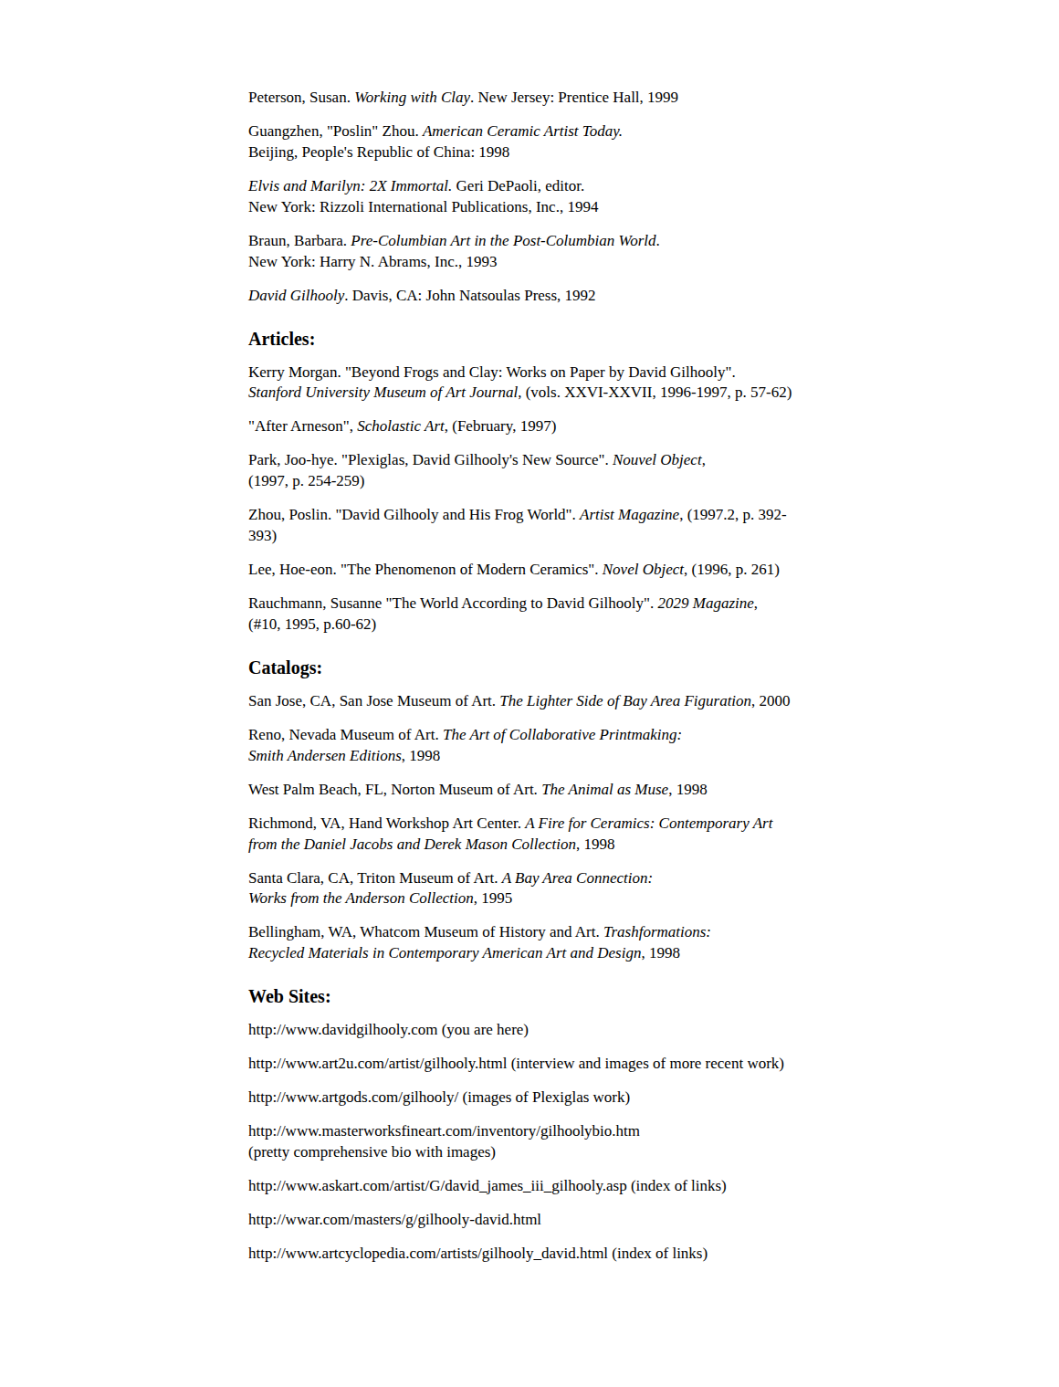Peterson, Susan. Working with Clay. New Jersey: Prentice Hall, 1999
Guangzhen, "Poslin" Zhou. American Ceramic Artist Today. Beijing, People's Republic of China: 1998
Elvis and Marilyn: 2X Immortal. Geri DePaoli, editor. New York: Rizzoli International Publications, Inc., 1994
Braun, Barbara. Pre-Columbian Art in the Post-Columbian World. New York: Harry N. Abrams, Inc., 1993
David Gilhooly. Davis, CA: John Natsoulas Press, 1992
Articles:
Kerry Morgan. "Beyond Frogs and Clay: Works on Paper by David Gilhooly". Stanford University Museum of Art Journal, (vols. XXVI-XXVII, 1996-1997, p. 57-62)
"After Arneson", Scholastic Art, (February, 1997)
Park, Joo-hye. "Plexiglas, David Gilhooly's New Source". Nouvel Object, (1997, p. 254-259)
Zhou, Poslin. "David Gilhooly and His Frog World". Artist Magazine, (1997.2, p. 392-393)
Lee, Hoe-eon. "The Phenomenon of Modern Ceramics". Novel Object, (1996, p. 261)
Rauchmann, Susanne "The World According to David Gilhooly". 2029 Magazine, (#10, 1995, p.60-62)
Catalogs:
San Jose, CA, San Jose Museum of Art. The Lighter Side of Bay Area Figuration, 2000
Reno, Nevada Museum of Art. The Art of Collaborative Printmaking: Smith Andersen Editions, 1998
West Palm Beach, FL, Norton Museum of Art. The Animal as Muse, 1998
Richmond, VA, Hand Workshop Art Center. A Fire for Ceramics: Contemporary Art from the Daniel Jacobs and Derek Mason Collection, 1998
Santa Clara, CA, Triton Museum of Art. A Bay Area Connection: Works from the Anderson Collection, 1995
Bellingham, WA, Whatcom Museum of History and Art. Trashformations: Recycled Materials in Contemporary American Art and Design, 1998
Web Sites:
http://www.davidgilhooly.com (you are here)
http://www.art2u.com/artist/gilhooly.html (interview and images of more recent work)
http://www.artgods.com/gilhooly/ (images of Plexiglas work)
http://www.masterworksfineart.com/inventory/gilhoolybio.htm (pretty comprehensive bio with images)
http://www.askart.com/artist/G/david_james_iii_gilhooly.asp (index of links)
http://wwar.com/masters/g/gilhooly-david.html
http://www.artcyclopedia.com/artists/gilhooly_david.html (index of links)